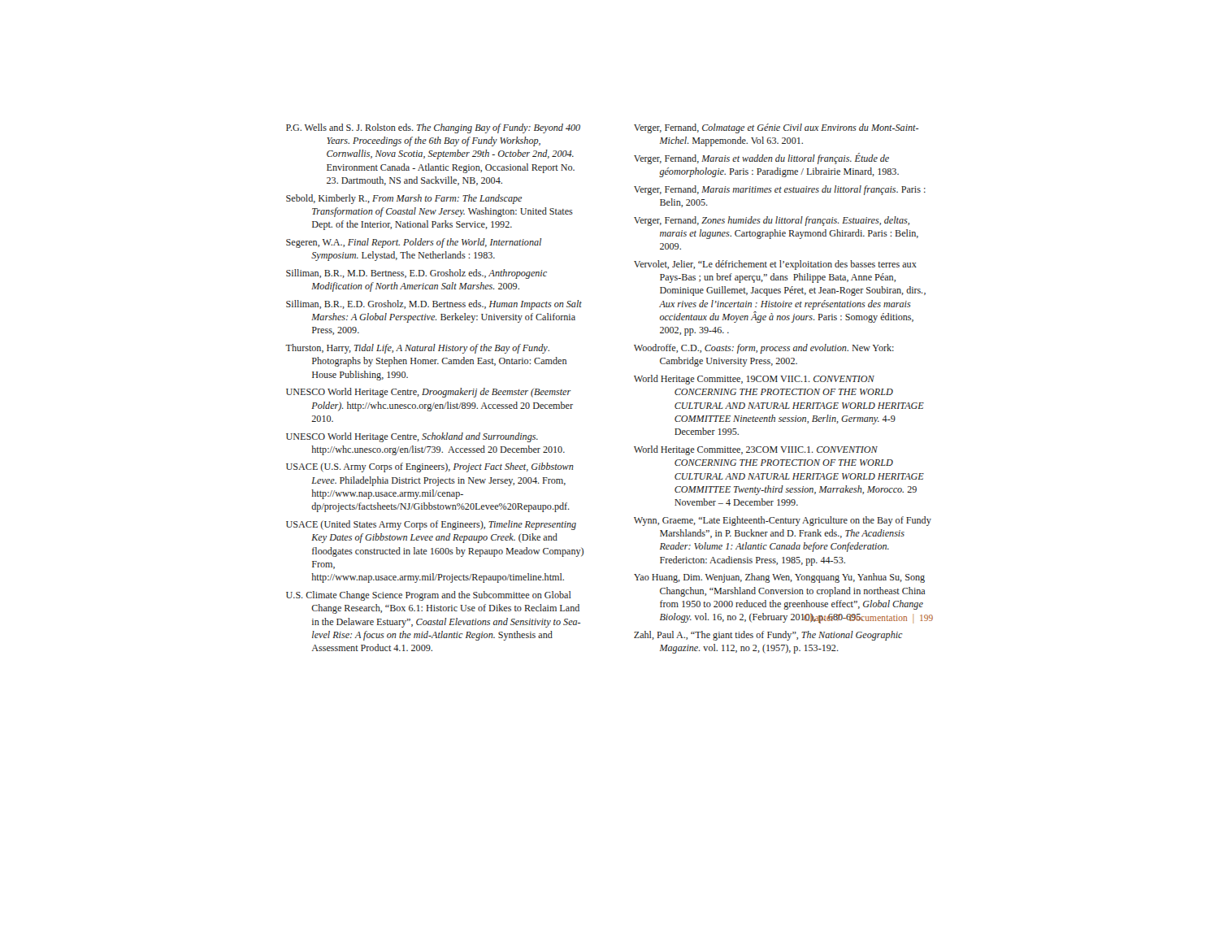P.G. Wells and S. J. Rolston eds. The Changing Bay of Fundy: Beyond 400 Years. Proceedings of the 6th Bay of Fundy Workshop, Cornwallis, Nova Scotia, September 29th - October 2nd, 2004. Environment Canada - Atlantic Region, Occasional Report No. 23. Dartmouth, NS and Sackville, NB, 2004.
Sebold, Kimberly R., From Marsh to Farm: The Landscape Transformation of Coastal New Jersey. Washington: United States Dept. of the Interior, National Parks Service, 1992.
Segeren, W.A., Final Report. Polders of the World, International Symposium. Lelystad, The Netherlands : 1983.
Silliman, B.R., M.D. Bertness, E.D. Grosholz eds., Anthropogenic Modification of North American Salt Marshes. 2009.
Silliman, B.R., E.D. Grosholz, M.D. Bertness eds., Human Impacts on Salt Marshes: A Global Perspective. Berkeley: University of California Press, 2009.
Thurston, Harry, Tidal Life, A Natural History of the Bay of Fundy. Photographs by Stephen Homer. Camden East, Ontario: Camden House Publishing, 1990.
UNESCO World Heritage Centre, Droogmakerij de Beemster (Beemster Polder). http://whc.unesco.org/en/list/899. Accessed 20 December 2010.
UNESCO World Heritage Centre, Schokland and Surroundings. http://whc.unesco.org/en/list/739. Accessed 20 December 2010.
USACE (U.S. Army Corps of Engineers), Project Fact Sheet, Gibbstown Levee. Philadelphia District Projects in New Jersey, 2004. From, http://www.nap.usace.army.mil/cenap-dp/projects/factsheets/NJ/Gibbstown%20Levee%20Repaupo.pdf.
USACE (United States Army Corps of Engineers), Timeline Representing Key Dates of Gibbstown Levee and Repaupo Creek. (Dike and floodgates constructed in late 1600s by Repaupo Meadow Company) From, http://www.nap.usace.army.mil/Projects/Repaupo/timeline.html.
U.S. Climate Change Science Program and the Subcommittee on Global Change Research, “Box 6.1: Historic Use of Dikes to Reclaim Land in the Delaware Estuary”, Coastal Elevations and Sensitivity to Sea-level Rise: A focus on the mid-Atlantic Region. Synthesis and Assessment Product 4.1. 2009.
Verger, Fernand, Colmatage et Génie Civil aux Environs du Mont-Saint-Michel. Mappemonde. Vol 63. 2001.
Verger, Fernand, Marais et wadden du littoral français. Étude de géomorphologie. Paris : Paradigme / Librairie Minard, 1983.
Verger, Fernand, Marais maritimes et estuaires du littoral français. Paris : Belin, 2005.
Verger, Fernand, Zones humides du littoral français. Estuaires, deltas, marais et lagunes. Cartographie Raymond Ghirardi. Paris : Belin, 2009.
Vervolet, Jelier, “Le défrichement et l’exploitation des basses terres aux Pays-Bas ; un bref aperçu,” dans Philippe Bata, Anne Péan, Dominique Guillemet, Jacques Péret, et Jean-Roger Soubiran, dirs., Aux rives de l’incertain : Histoire et représentations des marais occidentaux du Moyen Âge à nos jours. Paris : Somogy éditions, 2002, pp. 39-46. .
Woodroffe, C.D., Coasts: form, process and evolution. New York: Cambridge University Press, 2002.
World Heritage Committee, 19COM VIIC.1. CONVENTION CONCERNING THE PROTECTION OF THE WORLD CULTURAL AND NATURAL HERITAGE WORLD HERITAGE COMMITTEE Nineteenth session, Berlin, Germany. 4-9 December 1995.
World Heritage Committee, 23COM VIIIC.1. CONVENTION CONCERNING THE PROTECTION OF THE WORLD CULTURAL AND NATURAL HERITAGE WORLD HERITAGE COMMITTEE Twenty-third session, Marrakesh, Morocco. 29 November – 4 December 1999.
Wynn, Graeme, “Late Eighteenth-Century Agriculture on the Bay of Fundy Marshlands”, in P. Buckner and D. Frank eds., The Acadiensis Reader: Volume 1: Atlantic Canada before Confederation. Fredericton: Acadiensis Press, 1985, pp. 44-53.
Yao Huang, Dim. Wenjuan, Zhang Wen, Yongquang Yu, Yanhua Su, Song Changchun, “Marshland Conversion to cropland in northeast China from 1950 to 2000 reduced the greenhouse effect”, Global Change Biology. vol. 16, no 2, (February 2010), p. 680-695.
Zahl, Paul A., “The giant tides of Fundy”, The National Geographic Magazine. vol. 112, no 2, (1957), p. 153-192.
Chapter 7 - Documentation|199